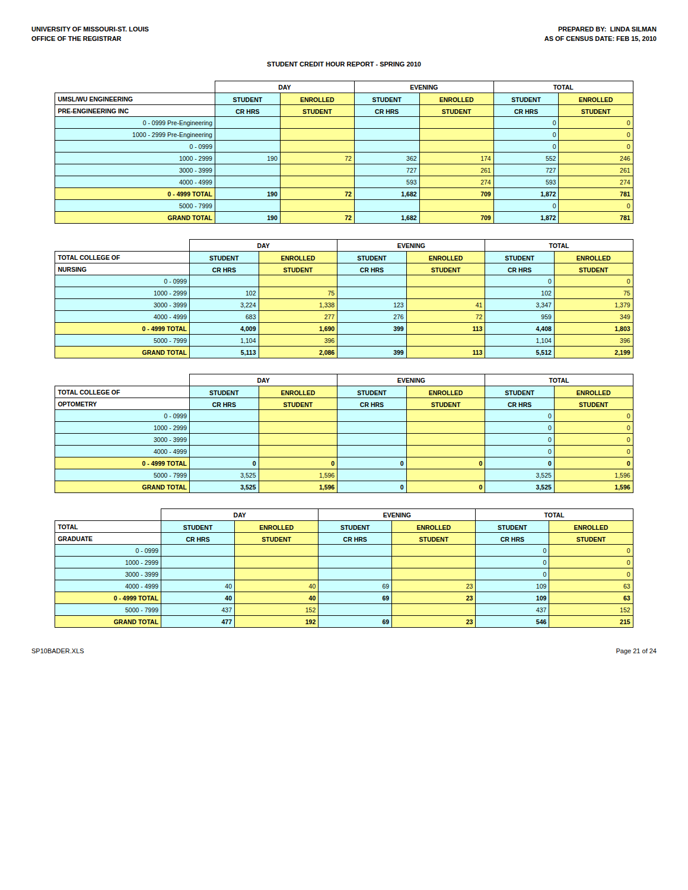| UNIVERSITY OF MISSOURI-ST. LOUIS | PREPARED BY: LINDA SILMAN |
| OFFICE OF THE REGISTRAR | AS OF CENSUS DATE: FEB 15, 2010 |
STUDENT CREDIT HOUR REPORT - SPRING 2010
| | DAY | EVENING | TOTAL |
| --- | --- | --- | --- |
| UMSL/WU ENGINEERING | STUDENT | ENROLLED | STUDENT | ENROLLED | STUDENT | ENROLLED |
| PRE-ENGINEERING INC | CR HRS | STUDENT | CR HRS | STUDENT | CR HRS | STUDENT |
| 0 - 0999 Pre-Engineering | | | | | 0 | 0 |
| 1000 - 2999 Pre-Engineering | | | | | 0 | 0 |
| 0 - 0999 | | | | | 0 | 0 |
| 1000 - 2999 | 190 | 72 | 362 | 174 | 552 | 246 |
| 3000 - 3999 | | | 727 | 261 | 727 | 261 |
| 4000 - 4999 | | | 593 | 274 | 593 | 274 |
| 0 - 4999 TOTAL | 190 | 72 | 1,682 | 709 | 1,872 | 781 |
| 5000 - 7999 | | | | | 0 | 0 |
| GRAND TOTAL | 190 | 72 | 1,682 | 709 | 1,872 | 781 |
| | DAY | EVENING | TOTAL |
| --- | --- | --- | --- |
| TOTAL COLLEGE OF | STUDENT | ENROLLED | STUDENT | ENROLLED | STUDENT | ENROLLED |
| NURSING | CR HRS | STUDENT | CR HRS | STUDENT | CR HRS | STUDENT |
| 0 - 0999 | | | | | 0 | 0 |
| 1000 - 2999 | 102 | 75 | | | 102 | 75 |
| 3000 - 3999 | 3,224 | 1,338 | 123 | 41 | 3,347 | 1,379 |
| 4000 - 4999 | 683 | 277 | 276 | 72 | 959 | 349 |
| 0 - 4999 TOTAL | 4,009 | 1,690 | 399 | 113 | 4,408 | 1,803 |
| 5000 - 7999 | 1,104 | 396 | | | 1,104 | 396 |
| GRAND TOTAL | 5,113 | 2,086 | 399 | 113 | 5,512 | 2,199 |
| | DAY | EVENING | TOTAL |
| --- | --- | --- | --- |
| TOTAL COLLEGE OF | STUDENT | ENROLLED | STUDENT | ENROLLED | STUDENT | ENROLLED |
| OPTOMETRY | CR HRS | STUDENT | CR HRS | STUDENT | CR HRS | STUDENT |
| 0 - 0999 | | | | | 0 | 0 |
| 1000 - 2999 | | | | | 0 | 0 |
| 3000 - 3999 | | | | | 0 | 0 |
| 4000 - 4999 | | | | | 0 | 0 |
| 0 - 4999 TOTAL | 0 | 0 | 0 | 0 | 0 | 0 |
| 5000 - 7999 | 3,525 | 1,596 | | | 3,525 | 1,596 |
| GRAND TOTAL | 3,525 | 1,596 | 0 | 0 | 3,525 | 1,596 |
| | DAY | EVENING | TOTAL |
| --- | --- | --- | --- |
| TOTAL | STUDENT | ENROLLED | STUDENT | ENROLLED | STUDENT | ENROLLED |
| GRADUATE | CR HRS | STUDENT | CR HRS | STUDENT | CR HRS | STUDENT |
| 0 - 0999 | | | | | 0 | 0 |
| 1000 - 2999 | | | | | 0 | 0 |
| 3000 - 3999 | | | | | 0 | 0 |
| 4000 - 4999 | 40 | 40 | 69 | 23 | 109 | 63 |
| 0 - 4999 TOTAL | 40 | 40 | 69 | 23 | 109 | 63 |
| 5000 - 7999 | 437 | 152 | | | 437 | 152 |
| GRAND TOTAL | 477 | 192 | 69 | 23 | 546 | 215 |
| SP10BADER.XLS | Page 21 of 24 |